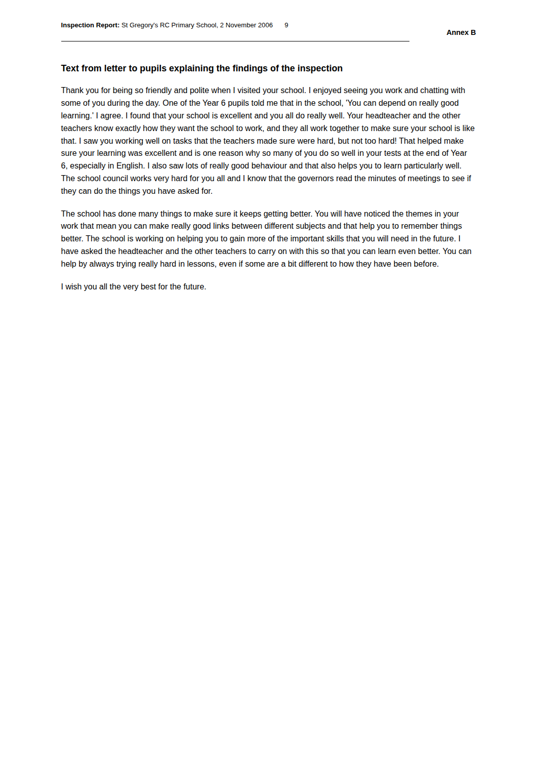Inspection Report: St Gregory's RC Primary School, 2 November 2006 9
Annex B
Text from letter to pupils explaining the findings of the inspection
Thank you for being so friendly and polite when I visited your school. I enjoyed seeing you work and chatting with some of you during the day. One of the Year 6 pupils told me that in the school, 'You can depend on really good learning.' I agree. I found that your school is excellent and you all do really well. Your headteacher and the other teachers know exactly how they want the school to work, and they all work together to make sure your school is like that. I saw you working well on tasks that the teachers made sure were hard, but not too hard! That helped make sure your learning was excellent and is one reason why so many of you do so well in your tests at the end of Year 6, especially in English. I also saw lots of really good behaviour and that also helps you to learn particularly well. The school council works very hard for you all and I know that the governors read the minutes of meetings to see if they can do the things you have asked for.
The school has done many things to make sure it keeps getting better. You will have noticed the themes in your work that mean you can make really good links between different subjects and that help you to remember things better. The school is working on helping you to gain more of the important skills that you will need in the future. I have asked the headteacher and the other teachers to carry on with this so that you can learn even better. You can help by always trying really hard in lessons, even if some are a bit different to how they have been before.
I wish you all the very best for the future.